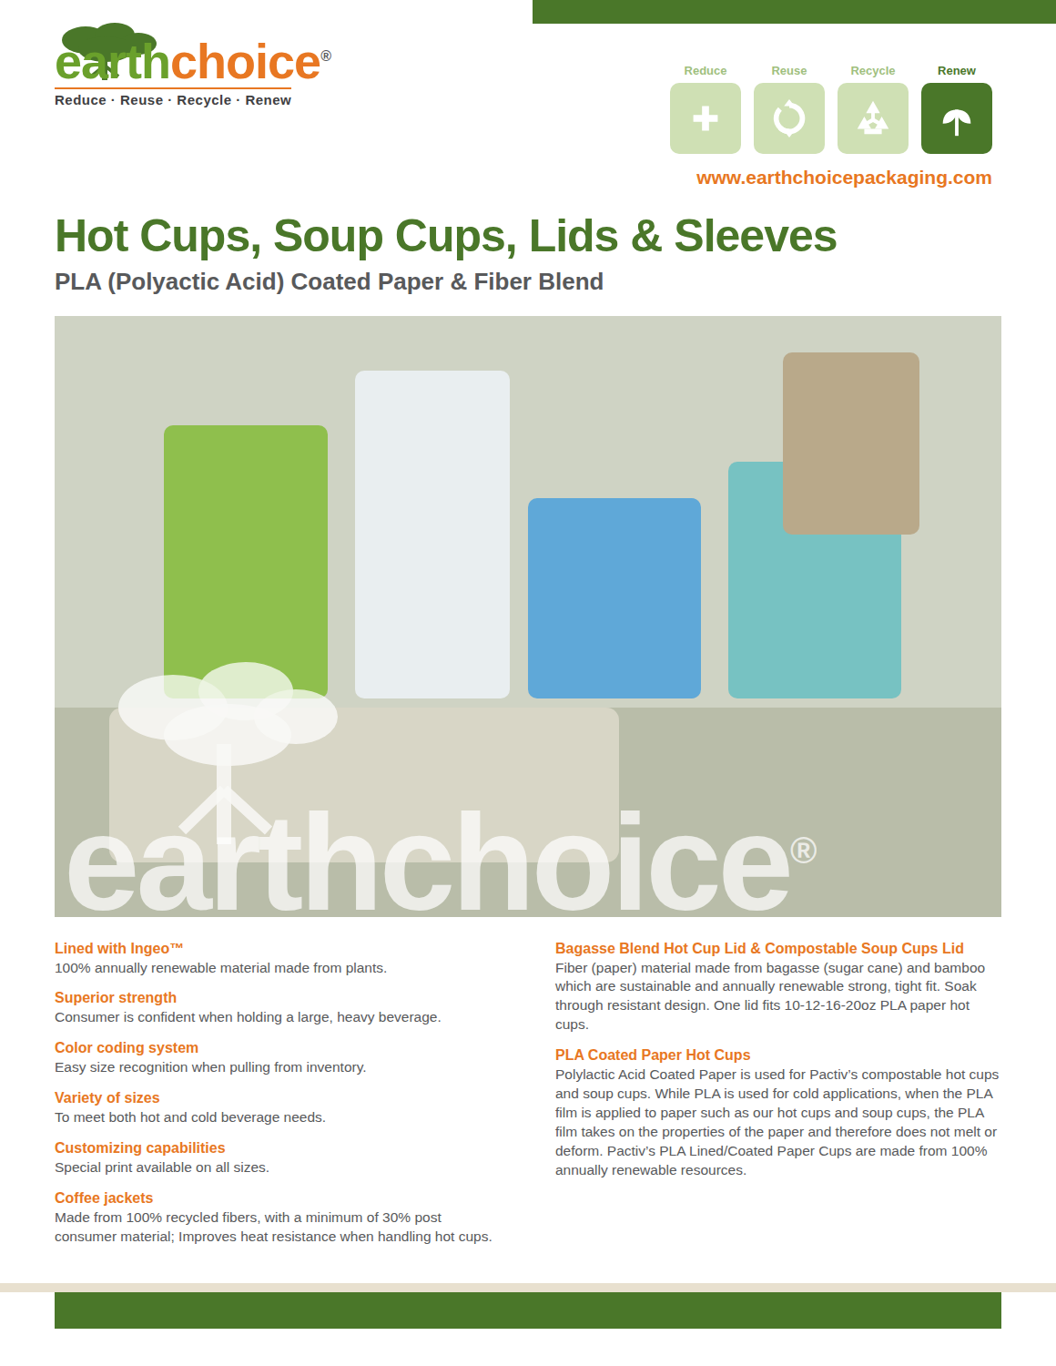earth choice®
Reduce · Reuse · Recycle · Renew
Reduce
Reuse
Recycle
Renew
www.earthchoicepackaging.com
Hot Cups, Soup Cups, Lids & Sleeves
PLA (Polyactic Acid) Coated Paper & Fiber Blend
earthchoice®
Lined with Ingeo™
100% annually renewable material made from plants.
Superior strength
Consumer is confident when holding a large, heavy beverage.
Color coding system
Easy size recognition when pulling from inventory.
Variety of sizes
To meet both hot and cold beverage needs.
Customizing capabilities
Special print available on all sizes.
Coffee jackets
Made from 100% recycled fibers, with a minimum of 30% post consumer material; Improves heat resistance when handling hot cups.
Bagasse Blend Hot Cup Lid & Compostable Soup Cups Lid
Fiber (paper) material made from bagasse (sugar cane) and bamboo which are sustainable and annually renewable strong, tight fit. Soak through resistant design. One lid fits 10-12-16-20oz PLA paper hot cups.
PLA Coated Paper Hot Cups
Polylactic Acid Coated Paper is used for Pactiv’s compostable hot cups and soup cups. While PLA is used for cold applications, when the PLA film is applied to paper such as our hot cups and soup cups, the PLA film takes on the properties of the paper and therefore does not melt or deform. Pactiv’s PLA Lined/Coated Paper Cups are made from 100% annually renewable resources.